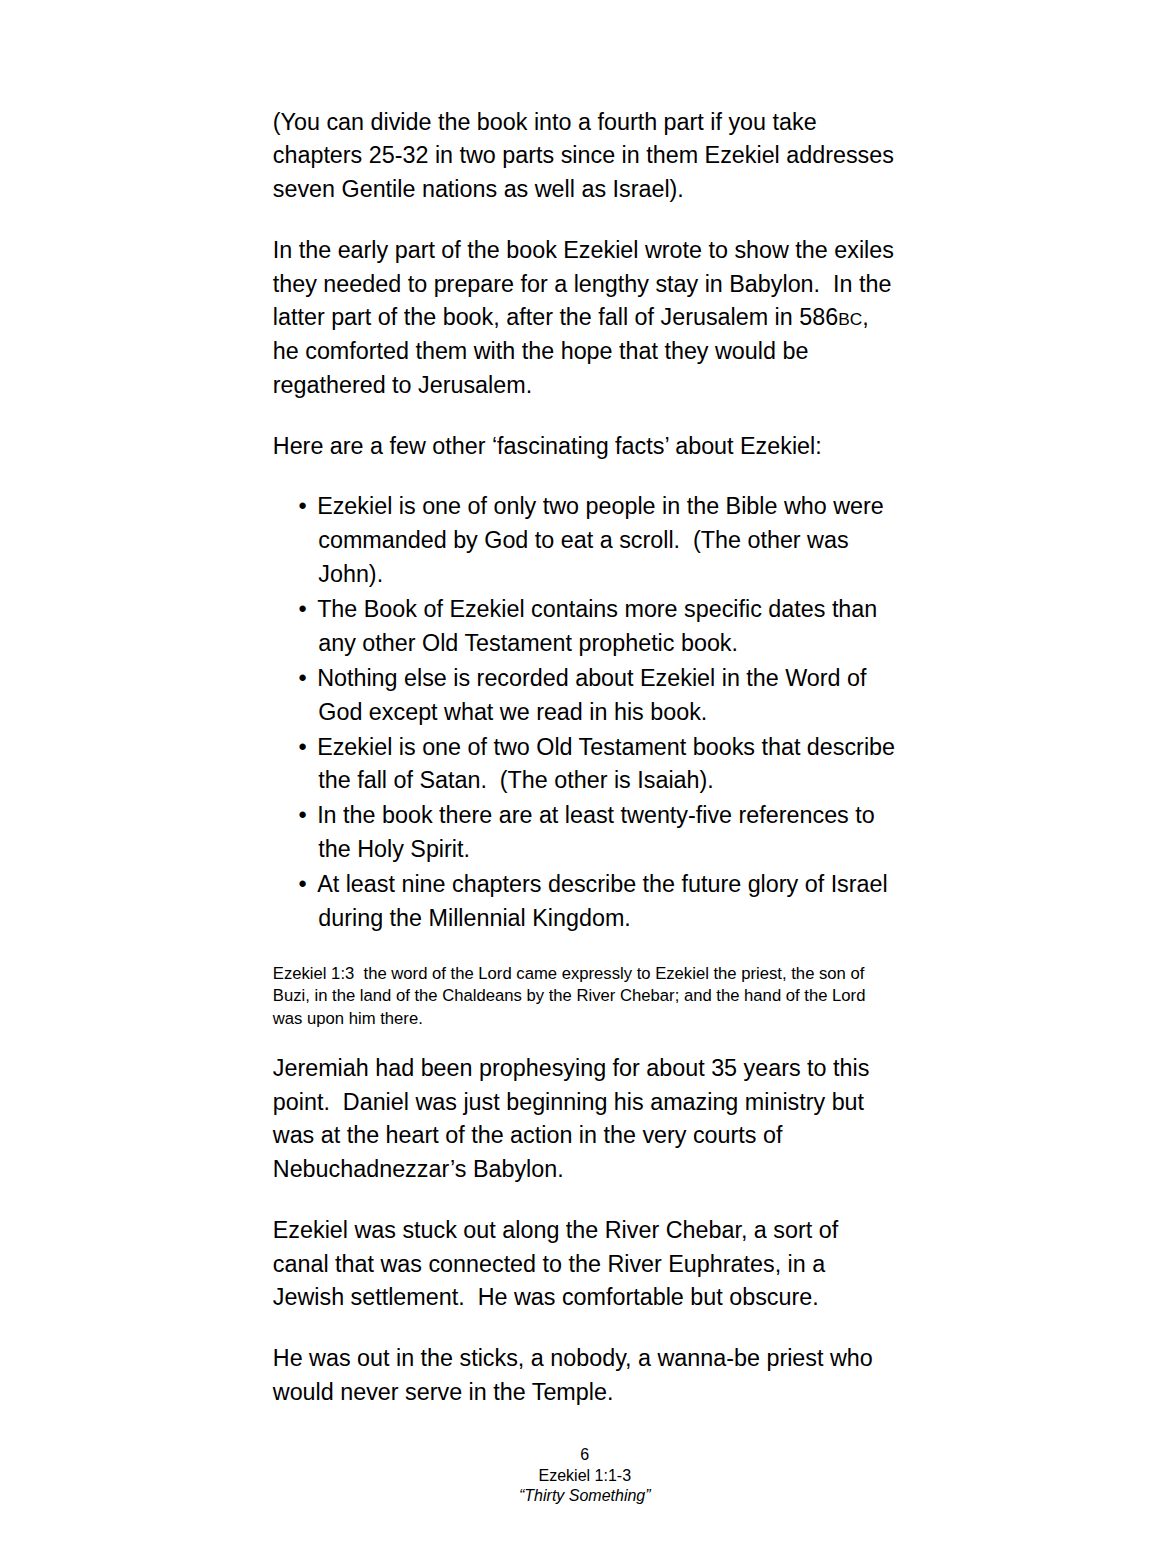(You can divide the book into a fourth part if you take chapters 25-32 in two parts since in them Ezekiel addresses seven Gentile nations as well as Israel).
In the early part of the book Ezekiel wrote to show the exiles they needed to prepare for a lengthy stay in Babylon. In the latter part of the book, after the fall of Jerusalem in 586BC, he comforted them with the hope that they would be regathered to Jerusalem.
Here are a few other ‘fascinating facts’ about Ezekiel:
Ezekiel is one of only two people in the Bible who were commanded by God to eat a scroll. (The other was John).
The Book of Ezekiel contains more specific dates than any other Old Testament prophetic book.
Nothing else is recorded about Ezekiel in the Word of God except what we read in his book.
Ezekiel is one of two Old Testament books that describe the fall of Satan. (The other is Isaiah).
In the book there are at least twenty-five references to the Holy Spirit.
At least nine chapters describe the future glory of Israel during the Millennial Kingdom.
Ezekiel 1:3 the word of the Lord came expressly to Ezekiel the priest, the son of Buzi, in the land of the Chaldeans by the River Chebar; and the hand of the Lord was upon him there.
Jeremiah had been prophesying for about 35 years to this point. Daniel was just beginning his amazing ministry but was at the heart of the action in the very courts of Nebuchadnezzar’s Babylon.
Ezekiel was stuck out along the River Chebar, a sort of canal that was connected to the River Euphrates, in a Jewish settlement. He was comfortable but obscure.
He was out in the sticks, a nobody, a wanna-be priest who would never serve in the Temple.
6
Ezekiel 1:1-3
“Thirty Something”